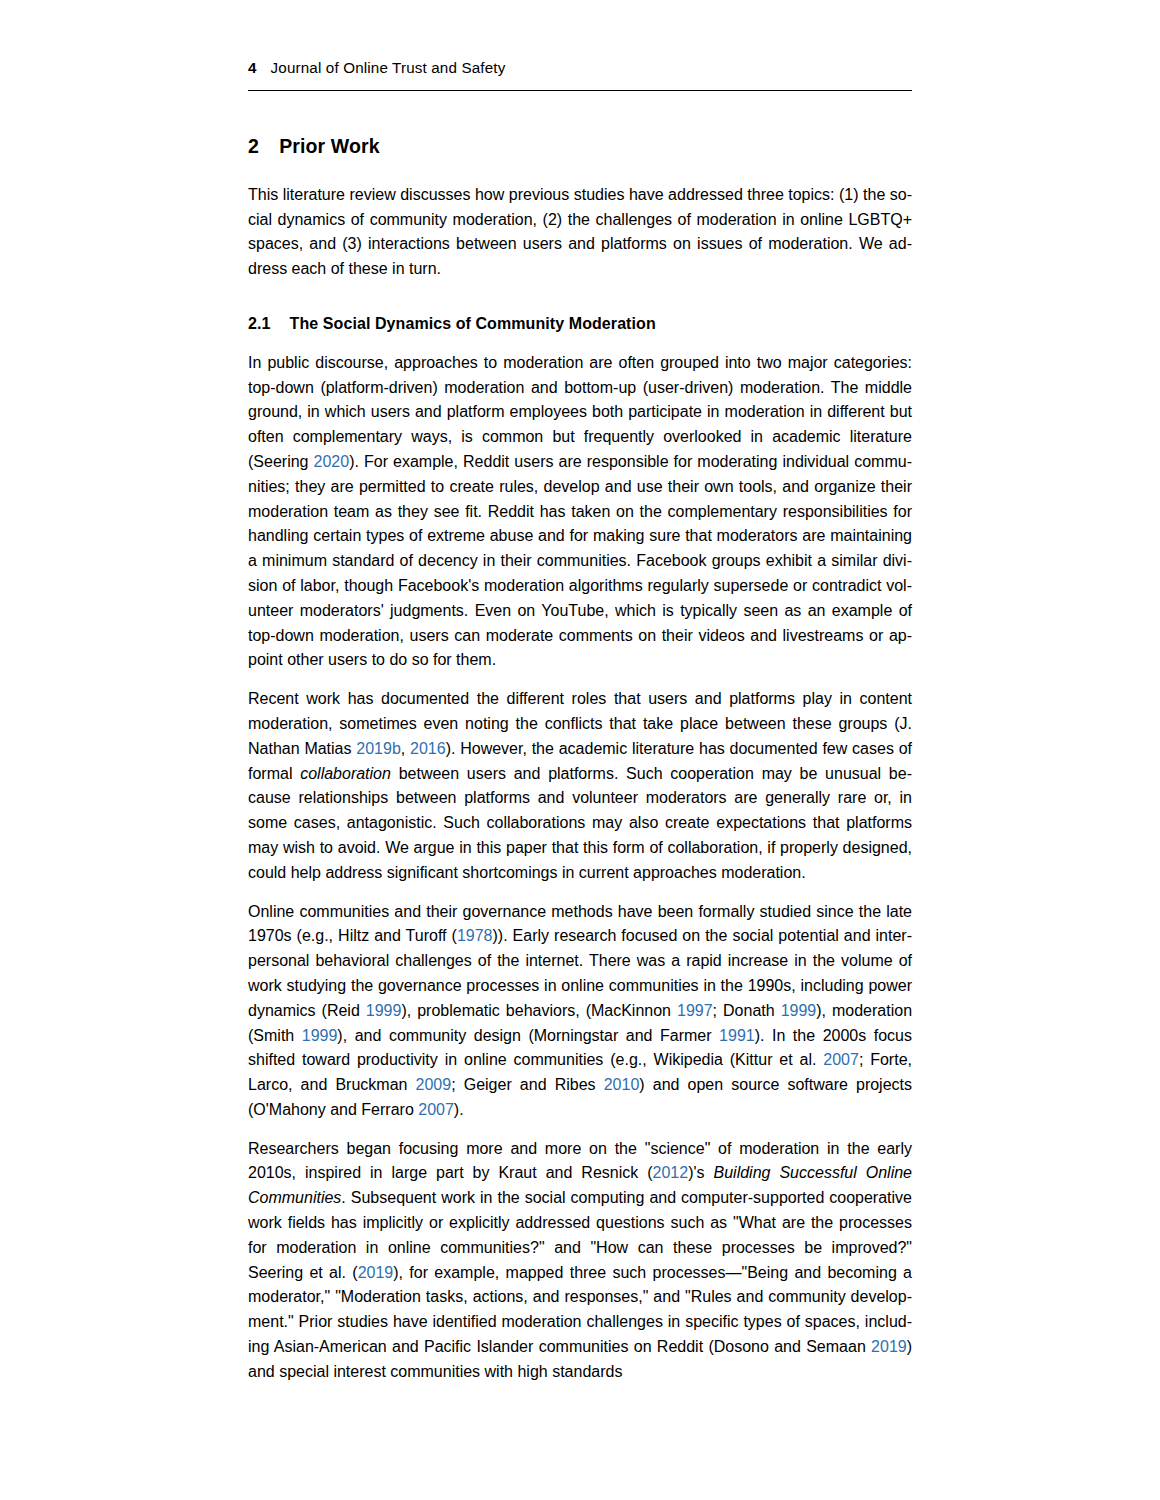4 Journal of Online Trust and Safety
2 Prior Work
This literature review discusses how previous studies have addressed three topics: (1) the social dynamics of community moderation, (2) the challenges of moderation in online LGBTQ+ spaces, and (3) interactions between users and platforms on issues of moderation. We address each of these in turn.
2.1 The Social Dynamics of Community Moderation
In public discourse, approaches to moderation are often grouped into two major categories: top-down (platform-driven) moderation and bottom-up (user-driven) moderation. The middle ground, in which users and platform employees both participate in moderation in different but often complementary ways, is common but frequently overlooked in academic literature (Seering 2020). For example, Reddit users are responsible for moderating individual communities; they are permitted to create rules, develop and use their own tools, and organize their moderation team as they see fit. Reddit has taken on the complementary responsibilities for handling certain types of extreme abuse and for making sure that moderators are maintaining a minimum standard of decency in their communities. Facebook groups exhibit a similar division of labor, though Facebook's moderation algorithms regularly supersede or contradict volunteer moderators' judgments. Even on YouTube, which is typically seen as an example of top-down moderation, users can moderate comments on their videos and livestreams or appoint other users to do so for them.
Recent work has documented the different roles that users and platforms play in content moderation, sometimes even noting the conflicts that take place between these groups (J. Nathan Matias 2019b, 2016). However, the academic literature has documented few cases of formal collaboration between users and platforms. Such cooperation may be unusual because relationships between platforms and volunteer moderators are generally rare or, in some cases, antagonistic. Such collaborations may also create expectations that platforms may wish to avoid. We argue in this paper that this form of collaboration, if properly designed, could help address significant shortcomings in current approaches moderation.
Online communities and their governance methods have been formally studied since the late 1970s (e.g., Hiltz and Turoff (1978)). Early research focused on the social potential and interpersonal behavioral challenges of the internet. There was a rapid increase in the volume of work studying the governance processes in online communities in the 1990s, including power dynamics (Reid 1999), problematic behaviors, (MacKinnon 1997; Donath 1999), moderation (Smith 1999), and community design (Morningstar and Farmer 1991). In the 2000s focus shifted toward productivity in online communities (e.g., Wikipedia (Kittur et al. 2007; Forte, Larco, and Bruckman 2009; Geiger and Ribes 2010) and open source software projects (O'Mahony and Ferraro 2007).
Researchers began focusing more and more on the "science" of moderation in the early 2010s, inspired in large part by Kraut and Resnick (2012)'s Building Successful Online Communities. Subsequent work in the social computing and computer-supported cooperative work fields has implicitly or explicitly addressed questions such as "What are the processes for moderation in online communities?" and "How can these processes be improved?" Seering et al. (2019), for example, mapped three such processes—"Being and becoming a moderator," "Moderation tasks, actions, and responses," and "Rules and community development." Prior studies have identified moderation challenges in specific types of spaces, including Asian-American and Pacific Islander communities on Reddit (Dosono and Semaan 2019) and special interest communities with high standards